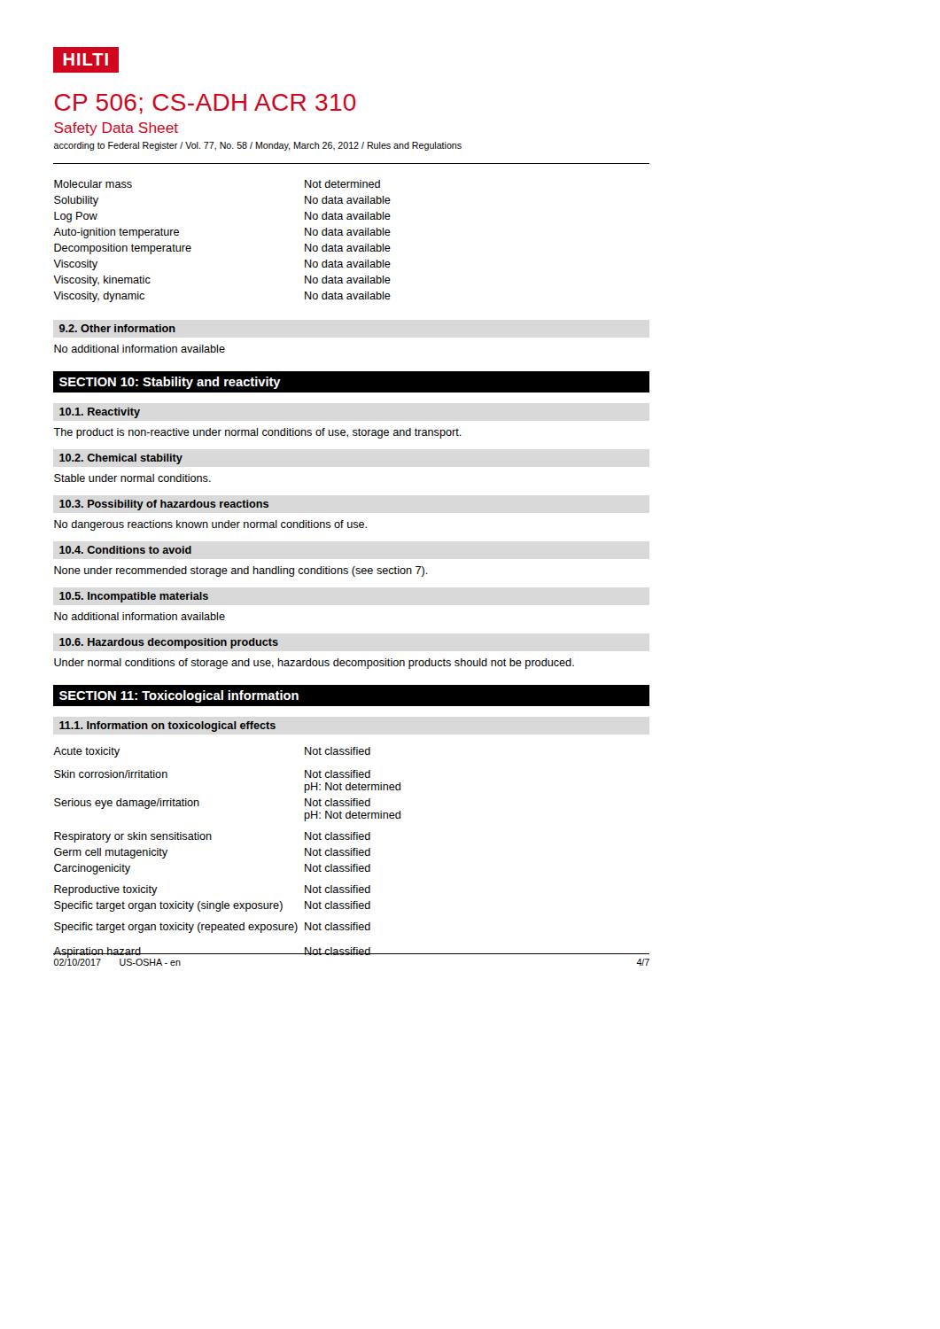HILTI
CP 506; CS-ADH ACR 310
Safety Data Sheet
according to Federal Register / Vol. 77, No. 58 / Monday, March 26, 2012 / Rules and Regulations
| Molecular mass | Not determined |
| Solubility | No data available |
| Log Pow | No data available |
| Auto-ignition temperature | No data available |
| Decomposition temperature | No data available |
| Viscosity | No data available |
| Viscosity, kinematic | No data available |
| Viscosity, dynamic | No data available |
9.2. Other information
No additional information available
SECTION 10: Stability and reactivity
10.1. Reactivity
The product is non-reactive under normal conditions of use, storage and transport.
10.2. Chemical stability
Stable under normal conditions.
10.3. Possibility of hazardous reactions
No dangerous reactions known under normal conditions of use.
10.4. Conditions to avoid
None under recommended storage and handling conditions (see section 7).
10.5. Incompatible materials
No additional information available
10.6. Hazardous decomposition products
Under normal conditions of storage and use, hazardous decomposition products should not be produced.
SECTION 11: Toxicological information
11.1. Information on toxicological effects
| Acute toxicity | Not classified |
| Skin corrosion/irritation | Not classified pH: Not determined |
| Serious eye damage/irritation | Not classified pH: Not determined |
| Respiratory or skin sensitisation | Not classified |
| Germ cell mutagenicity | Not classified |
| Carcinogenicity | Not classified |
| Reproductive toxicity | Not classified |
| Specific target organ toxicity (single exposure) | Not classified |
| Specific target organ toxicity (repeated exposure) | Not classified |
| Aspiration hazard | Not classified |
02/10/2017 US-OSHA - en
4/7